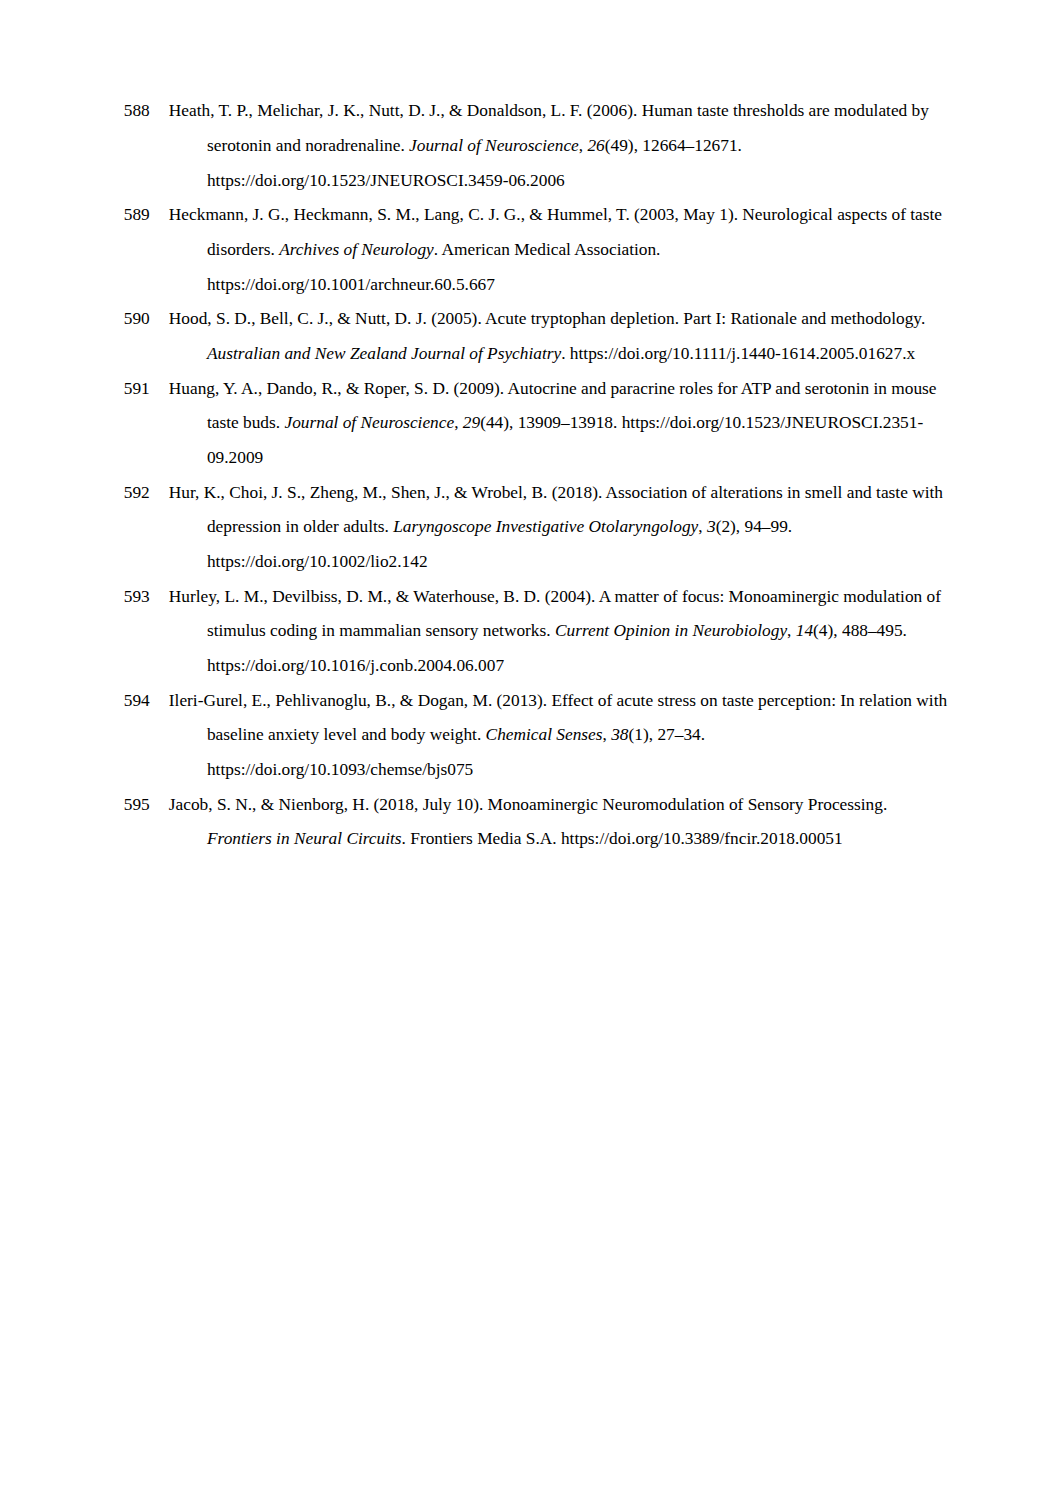Heath, T. P., Melichar, J. K., Nutt, D. J., & Donaldson, L. F. (2006). Human taste thresholds are modulated by serotonin and noradrenaline. Journal of Neuroscience, 26(49), 12664–12671. https://doi.org/10.1523/JNEUROSCI.3459-06.2006
Heckmann, J. G., Heckmann, S. M., Lang, C. J. G., & Hummel, T. (2003, May 1). Neurological aspects of taste disorders. Archives of Neurology. American Medical Association. https://doi.org/10.1001/archneur.60.5.667
Hood, S. D., Bell, C. J., & Nutt, D. J. (2005). Acute tryptophan depletion. Part I: Rationale and methodology. Australian and New Zealand Journal of Psychiatry. https://doi.org/10.1111/j.1440-1614.2005.01627.x
Huang, Y. A., Dando, R., & Roper, S. D. (2009). Autocrine and paracrine roles for ATP and serotonin in mouse taste buds. Journal of Neuroscience, 29(44), 13909–13918. https://doi.org/10.1523/JNEUROSCI.2351-09.2009
Hur, K., Choi, J. S., Zheng, M., Shen, J., & Wrobel, B. (2018). Association of alterations in smell and taste with depression in older adults. Laryngoscope Investigative Otolaryngology, 3(2), 94–99. https://doi.org/10.1002/lio2.142
Hurley, L. M., Devilbiss, D. M., & Waterhouse, B. D. (2004). A matter of focus: Monoaminergic modulation of stimulus coding in mammalian sensory networks. Current Opinion in Neurobiology, 14(4), 488–495. https://doi.org/10.1016/j.conb.2004.06.007
Ileri-Gurel, E., Pehlivanoglu, B., & Dogan, M. (2013). Effect of acute stress on taste perception: In relation with baseline anxiety level and body weight. Chemical Senses, 38(1), 27–34. https://doi.org/10.1093/chemse/bjs075
Jacob, S. N., & Nienborg, H. (2018, July 10). Monoaminergic Neuromodulation of Sensory Processing. Frontiers in Neural Circuits. Frontiers Media S.A. https://doi.org/10.3389/fncir.2018.00051